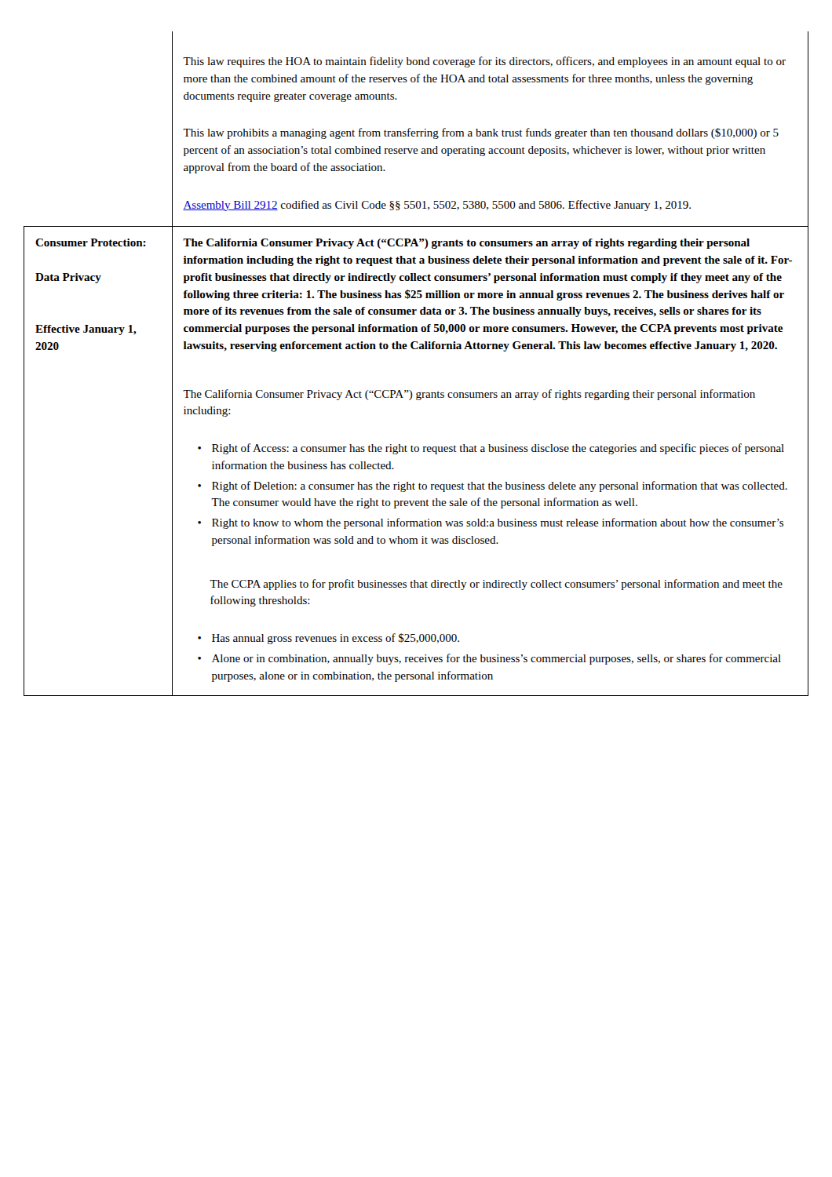| | This law requires the HOA to maintain fidelity bond coverage for its directors, officers, and employees in an amount equal to or more than the combined amount of the reserves of the HOA and total assessments for three months, unless the governing documents require greater coverage amounts. This law prohibits a managing agent from transferring from a bank trust funds greater than ten thousand dollars ($10,000) or 5 percent of an association’s total combined reserve and operating account deposits, whichever is lower, without prior written approval from the board of the association. Assembly Bill 2912 codified as Civil Code §§ 5501, 5502, 5380, 5500 and 5806. Effective January 1, 2019. |
| Consumer Protection: Data Privacy Effective January 1, 2020 | The California Consumer Privacy Act (“CCPA”) grants to consumers an array of rights regarding their personal information including the right to request that a business delete their personal information and prevent the sale of it. For-profit businesses that directly or indirectly collect consumers’ personal information must comply if they meet any of the following three criteria: 1. The business has $25 million or more in annual gross revenues 2. The business derives half or more of its revenues from the sale of consumer data or 3. The business annually buys, receives, sells or shares for its commercial purposes the personal information of 50,000 or more consumers. However, the CCPA prevents most private lawsuits, reserving enforcement action to the California Attorney General. This law becomes effective January 1, 2020. The California Consumer Privacy Act (“CCPA”) grants consumers an array of rights regarding their personal information including: Right of Access: a consumer has the right to request that a business disclose the categories and specific pieces of personal information the business has collected. Right of Deletion: a consumer has the right to request that the business delete any personal information that was collected. The consumer would have the right to prevent the sale of the personal information as well. Right to know to whom the personal information was sold:a business must release information about how the consumer’s personal information was sold and to whom it was disclosed. The CCPA applies to for profit businesses that directly or indirectly collect consumers’ personal information and meet the following thresholds: Has annual gross revenues in excess of $25,000,000. Alone or in combination, annually buys, receives for the business’s commercial purposes, sells, or shares for commercial purposes, alone or in combination, the personal information |